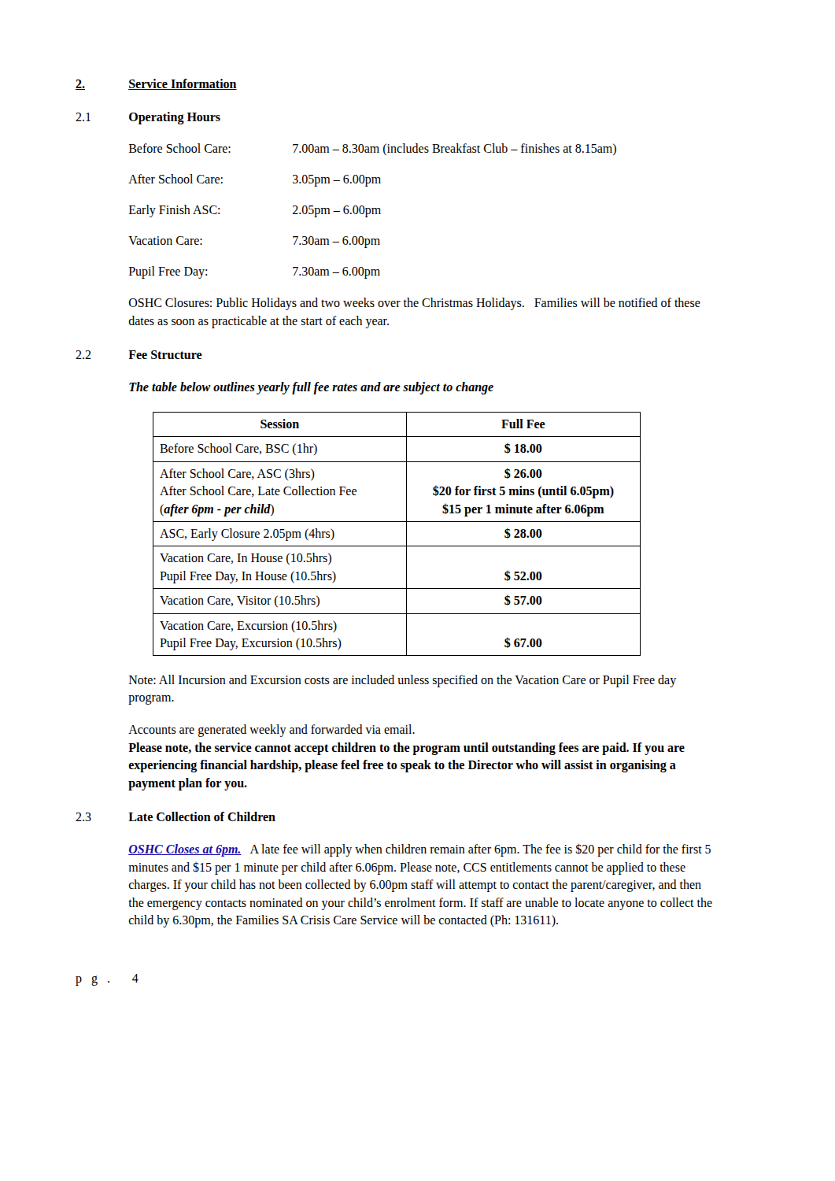2.
Service Information
2.1
Operating Hours
Before School Care: 7.00am – 8.30am (includes Breakfast Club – finishes at 8.15am)
After School Care: 3.05pm – 6.00pm
Early Finish ASC: 2.05pm – 6.00pm
Vacation Care: 7.30am – 6.00pm
Pupil Free Day: 7.30am – 6.00pm
OSHC Closures: Public Holidays and two weeks over the Christmas Holidays. Families will be notified of these dates as soon as practicable at the start of each year.
2.2
Fee Structure
The table below outlines yearly full fee rates and are subject to change
| Session | Full Fee |
| --- | --- |
| Before School Care, BSC (1hr) | $ 18.00 |
| After School Care, ASC (3hrs) After School Care, Late Collection Fee ( after 6pm - per child ) | $ 26.00 $20 for first 5 mins (until 6.05pm) $15 per 1 minute after 6.06pm |
| ASC, Early Closure 2.05pm (4hrs) | $ 28.00 |
| Vacation Care, In House (10.5hrs) Pupil Free Day, In House (10.5hrs) | $ 52.00 |
| Vacation Care, Visitor (10.5hrs) | $ 57.00 |
| Vacation Care, Excursion (10.5hrs) Pupil Free Day, Excursion (10.5hrs) | $ 67.00 |
Note: All Incursion and Excursion costs are included unless specified on the Vacation Care or Pupil Free day program.
Accounts are generated weekly and forwarded via email.
Please note, the service cannot accept children to the program until outstanding fees are paid. If you are experiencing financial hardship, please feel free to speak to the Director who will assist in organising a payment plan for you.
2.3
Late Collection of Children
OSHC Closes at 6pm. A late fee will apply when children remain after 6pm. The fee is $20 per child for the first 5 minutes and $15 per 1 minute per child after 6.06pm. Please note, CCS entitlements cannot be applied to these charges. If your child has not been collected by 6.00pm staff will attempt to contact the parent/caregiver, and then the emergency contacts nominated on your child’s enrolment form. If staff are unable to locate anyone to collect the child by 6.30pm, the Families SA Crisis Care Service will be contacted (Ph: 131611).
p g . 4